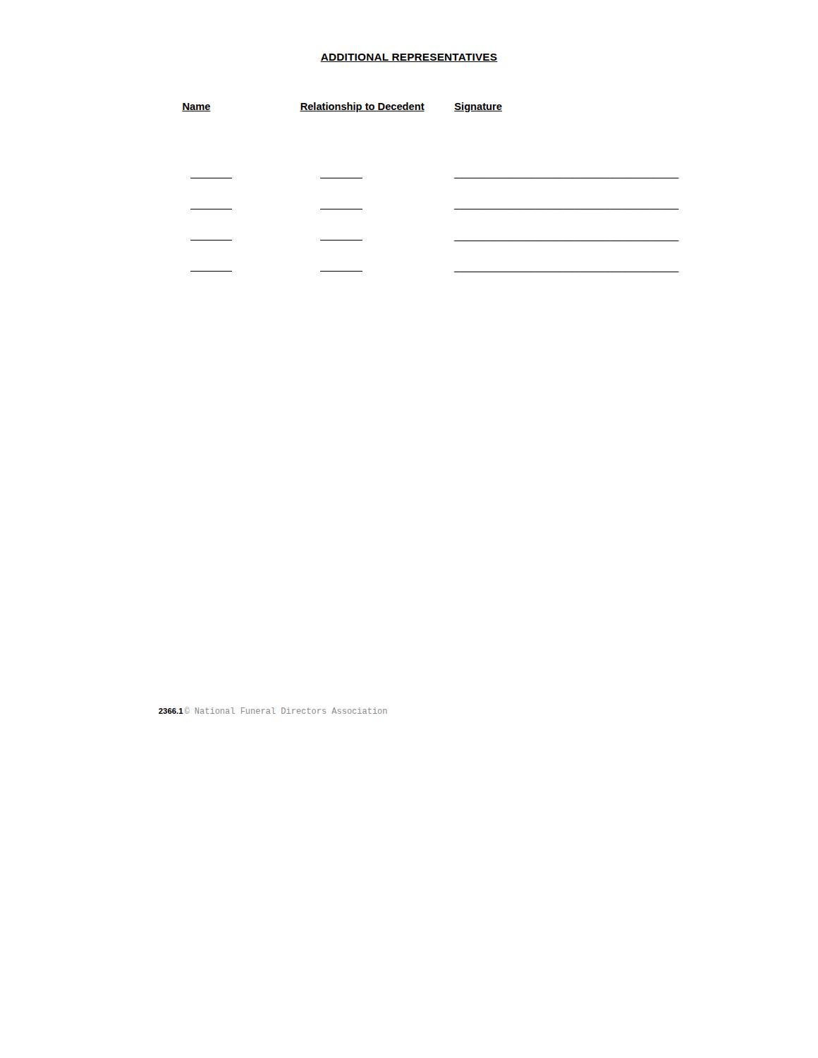ADDITIONAL REPRESENTATIVES
| Name | Relationship to Decedent | Signature |
| --- | --- | --- |
| | | _______________________________________ |
| | | _______________________________________ |
| | | _______________________________________ |
| | | _______________________________________ |
2366.1© National Funeral Directors Association